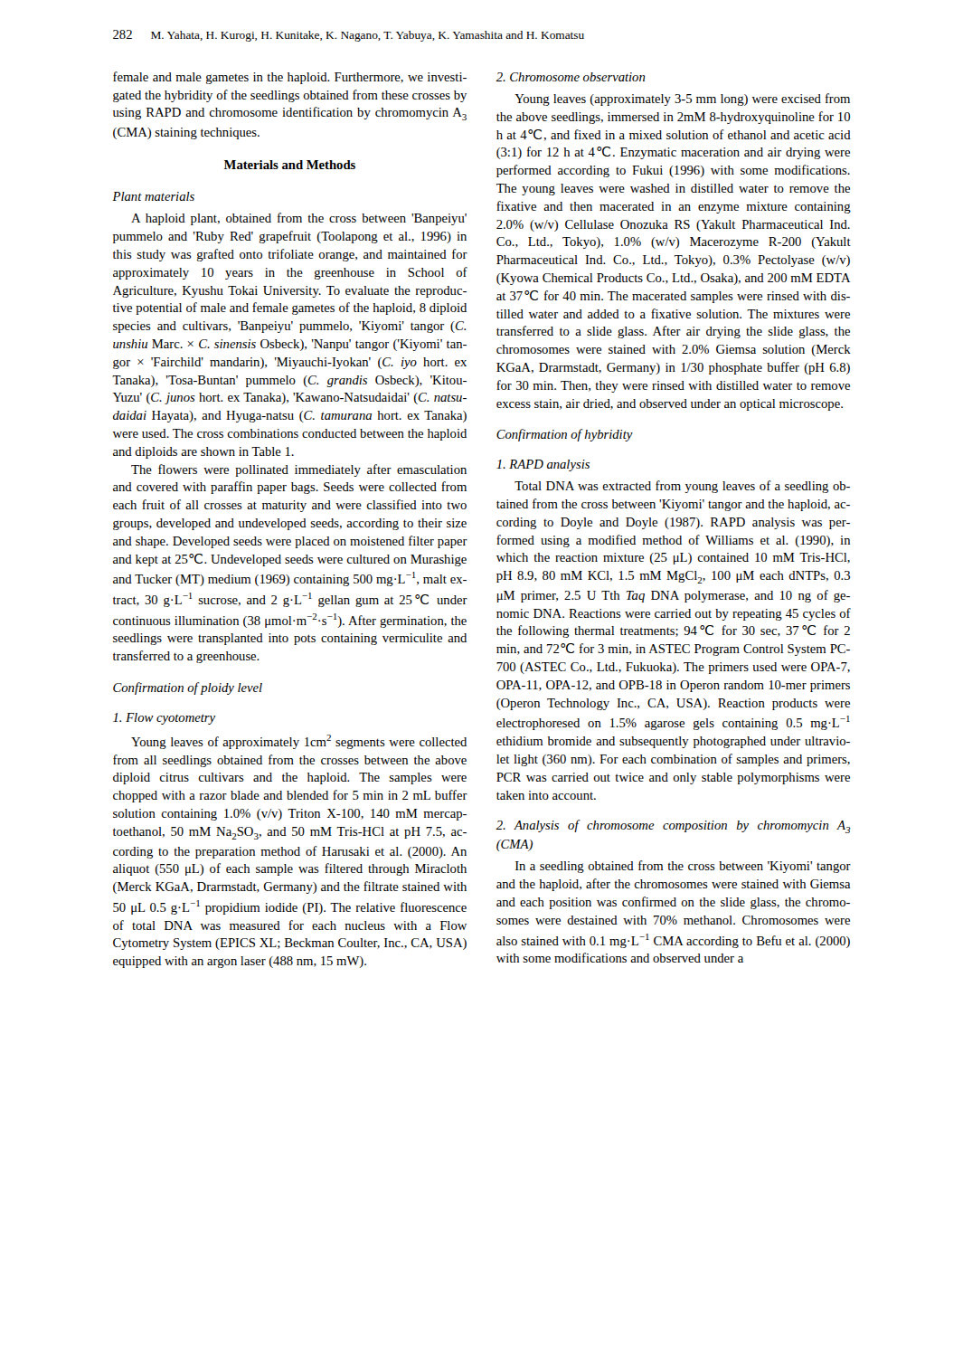282 M. Yahata, H. Kurogi, H. Kunitake, K. Nagano, T. Yabuya, K. Yamashita and H. Komatsu
female and male gametes in the haploid. Furthermore, we investigated the hybridity of the seedlings obtained from these crosses by using RAPD and chromosome identification by chromomycin A3 (CMA) staining techniques.
Materials and Methods
Plant materials
A haploid plant, obtained from the cross between 'Banpeiyu' pummelo and 'Ruby Red' grapefruit (Toolapong et al., 1996) in this study was grafted onto trifoliate orange, and maintained for approximately 10 years in the greenhouse in School of Agriculture, Kyushu Tokai University. To evaluate the reproductive potential of male and female gametes of the haploid, 8 diploid species and cultivars, 'Banpeiyu' pummelo, 'Kiyomi' tangor (C. unshiu Marc. × C. sinensis Osbeck), 'Nanpu' tangor ('Kiyomi' tangor × 'Fairchild' mandarin), 'Miyauchi-Iyokan' (C. iyo hort. ex Tanaka), 'Tosa-Buntan' pummelo (C. grandis Osbeck), 'Kitou-Yuzu' (C. junos hort. ex Tanaka), 'Kawano-Natsudaidai' (C. natsudaidai Hayata), and Hyuga-natsu (C. tamurana hort. ex Tanaka) were used. The cross combinations conducted between the haploid and diploids are shown in Table 1.
The flowers were pollinated immediately after emasculation and covered with paraffin paper bags. Seeds were collected from each fruit of all crosses at maturity and were classified into two groups, developed and undeveloped seeds, according to their size and shape. Developed seeds were placed on moistened filter paper and kept at 25℃. Undeveloped seeds were cultured on Murashige and Tucker (MT) medium (1969) containing 500 mg·L−1, malt extract, 30 g·L−1 sucrose, and 2 g·L−1 gellan gum at 25℃ under continuous illumination (38 μmol·m−2·s−1). After germination, the seedlings were transplanted into pots containing vermiculite and transferred to a greenhouse.
Confirmation of ploidy level
1. Flow cyotometry
Young leaves of approximately 1cm2 segments were collected from all seedlings obtained from the crosses between the above diploid citrus cultivars and the haploid. The samples were chopped with a razor blade and blended for 5 min in 2 mL buffer solution containing 1.0% (v/v) Triton X-100, 140 mM mercaptoethanol, 50 mM Na2SO3, and 50 mM Tris-HCl at pH 7.5, according to the preparation method of Harusaki et al. (2000). An aliquot (550 μL) of each sample was filtered through Miracloth (Merck KGaA, Drarmstadt, Germany) and the filtrate stained with 50 μL 0.5 g·L−1 propidium iodide (PI). The relative fluorescence of total DNA was measured for each nucleus with a Flow Cytometry System (EPICS XL; Beckman Coulter, Inc., CA, USA) equipped with an argon laser (488 nm, 15 mW).
2. Chromosome observation
Young leaves (approximately 3-5 mm long) were excised from the above seedlings, immersed in 2mM 8-hydroxyquinoline for 10 h at 4℃, and fixed in a mixed solution of ethanol and acetic acid (3:1) for 12 h at 4℃. Enzymatic maceration and air drying were performed according to Fukui (1996) with some modifications. The young leaves were washed in distilled water to remove the fixative and then macerated in an enzyme mixture containing 2.0% (w/v) Cellulase Onozuka RS (Yakult Pharmaceutical Ind. Co., Ltd., Tokyo), 1.0% (w/v) Macerozyme R-200 (Yakult Pharmaceutical Ind. Co., Ltd., Tokyo), 0.3% Pectolyase (w/v) (Kyowa Chemical Products Co., Ltd., Osaka), and 200 mM EDTA at 37℃ for 40 min. The macerated samples were rinsed with distilled water and added to a fixative solution. The mixtures were transferred to a slide glass. After air drying the slide glass, the chromosomes were stained with 2.0% Giemsa solution (Merck KGaA, Drarmstadt, Germany) in 1/30 phosphate buffer (pH 6.8) for 30 min. Then, they were rinsed with distilled water to remove excess stain, air dried, and observed under an optical microscope.
Confirmation of hybridity
1. RAPD analysis
Total DNA was extracted from young leaves of a seedling obtained from the cross between 'Kiyomi' tangor and the haploid, according to Doyle and Doyle (1987). RAPD analysis was performed using a modified method of Williams et al. (1990), in which the reaction mixture (25 μL) contained 10 mM Tris-HCl, pH 8.9, 80 mM KCl, 1.5 mM MgCl2, 100 μM each dNTPs, 0.3 μM primer, 2.5 U Tth Taq DNA polymerase, and 10 ng of genomic DNA. Reactions were carried out by repeating 45 cycles of the following thermal treatments; 94℃ for 30 sec, 37℃ for 2 min, and 72℃ for 3 min, in ASTEC Program Control System PC-700 (ASTEC Co., Ltd., Fukuoka). The primers used were OPA-7, OPA-11, OPA-12, and OPB-18 in Operon random 10-mer primers (Operon Technology Inc., CA, USA). Reaction products were electrophoresed on 1.5% agarose gels containing 0.5 mg·L−1 ethidium bromide and subsequently photographed under ultraviolet light (360 nm). For each combination of samples and primers, PCR was carried out twice and only stable polymorphisms were taken into account.
2. Analysis of chromosome composition by chromomycin A3 (CMA)
In a seedling obtained from the cross between 'Kiyomi' tangor and the haploid, after the chromosomes were stained with Giemsa and each position was confirmed on the slide glass, the chromosomes were destained with 70% methanol. Chromosomes were also stained with 0.1 mg·L−1 CMA according to Befu et al. (2000) with some modifications and observed under a